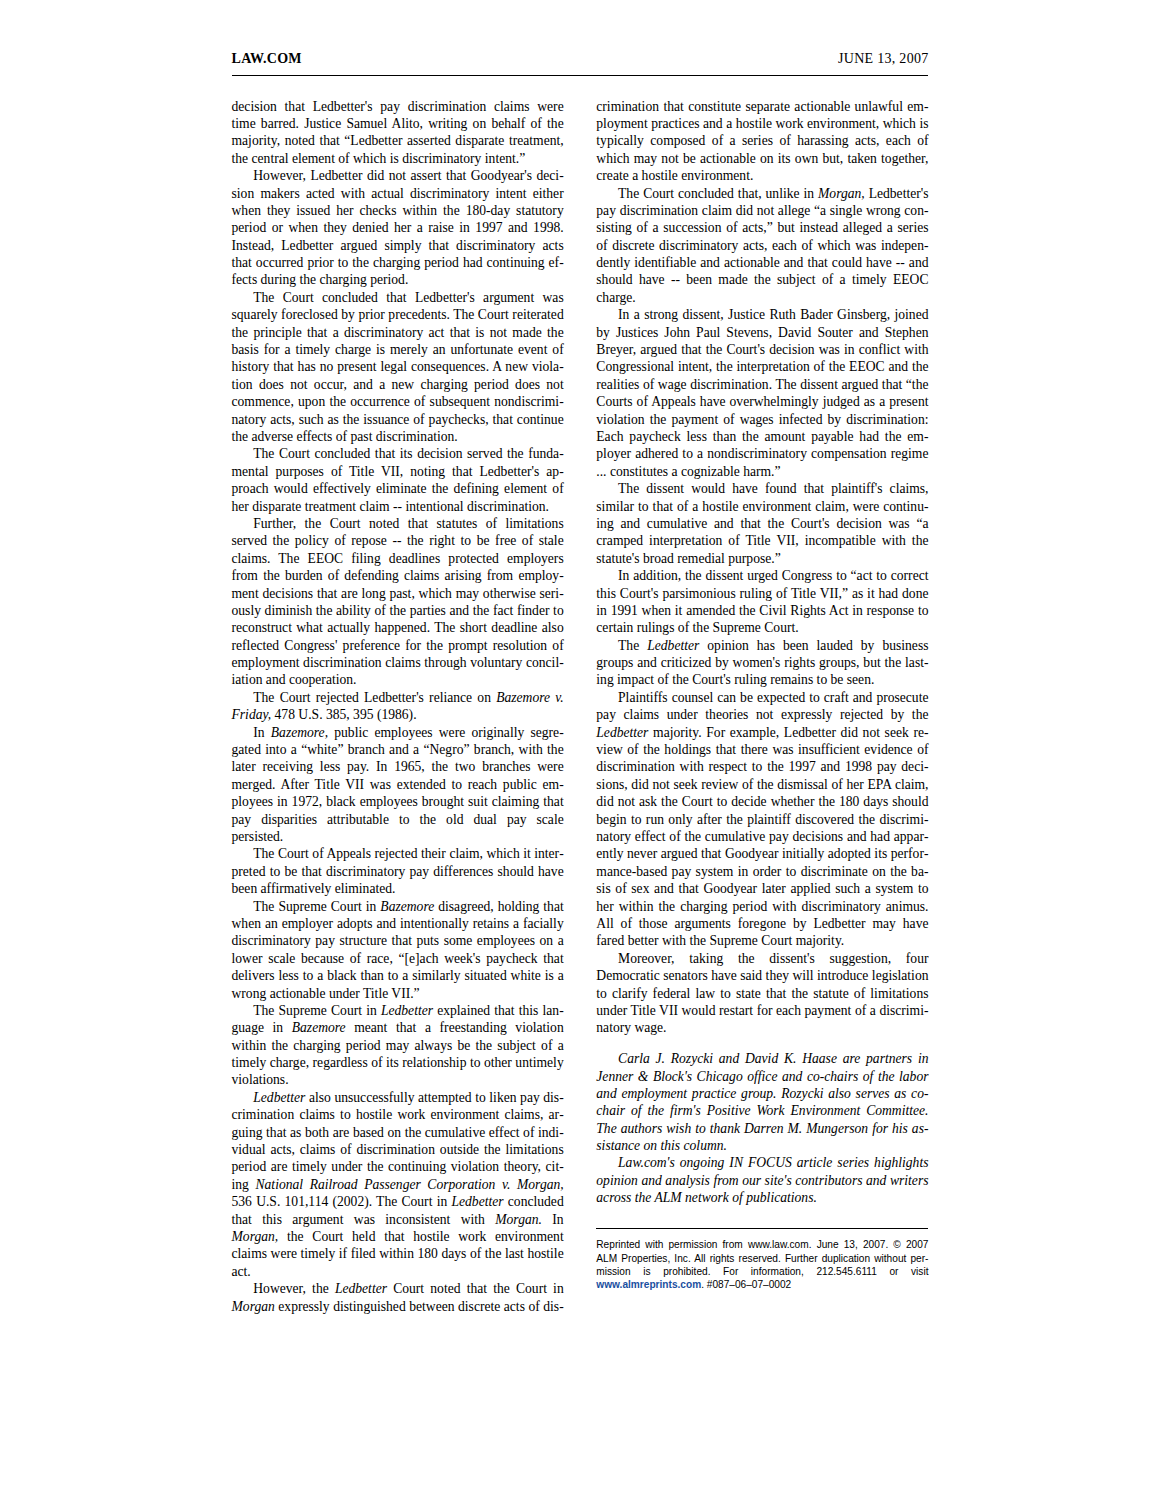LAW.COM
JUNE 13, 2007
decision that Ledbetter's pay discrimination claims were time barred. Justice Samuel Alito, writing on behalf of the majority, noted that “Ledbetter asserted disparate treatment, the central element of which is discriminatory intent.”
However, Ledbetter did not assert that Goodyear's decision makers acted with actual discriminatory intent either when they issued her checks within the 180-day statutory period or when they denied her a raise in 1997 and 1998. Instead, Ledbetter argued simply that discriminatory acts that occurred prior to the charging period had continuing effects during the charging period.
The Court concluded that Ledbetter's argument was squarely foreclosed by prior precedents. The Court reiterated the principle that a discriminatory act that is not made the basis for a timely charge is merely an unfortunate event of history that has no present legal consequences. A new violation does not occur, and a new charging period does not commence, upon the occurrence of subsequent nondiscriminatory acts, such as the issuance of paychecks, that continue the adverse effects of past discrimination.
The Court concluded that its decision served the fundamental purposes of Title VII, noting that Ledbetter's approach would effectively eliminate the defining element of her disparate treatment claim -- intentional discrimination.
Further, the Court noted that statutes of limitations served the policy of repose -- the right to be free of stale claims. The EEOC filing deadlines protected employers from the burden of defending claims arising from employment decisions that are long past, which may otherwise seriously diminish the ability of the parties and the fact finder to reconstruct what actually happened. The short deadline also reflected Congress' preference for the prompt resolution of employment discrimination claims through voluntary conciliation and cooperation.
The Court rejected Ledbetter's reliance on Bazemore v. Friday, 478 U.S. 385, 395 (1986).
In Bazemore, public employees were originally segregated into a “white” branch and a “Negro” branch, with the later receiving less pay. In 1965, the two branches were merged. After Title VII was extended to reach public employees in 1972, black employees brought suit claiming that pay disparities attributable to the old dual pay scale persisted.
The Court of Appeals rejected their claim, which it interpreted to be that discriminatory pay differences should have been affirmatively eliminated.
The Supreme Court in Bazemore disagreed, holding that when an employer adopts and intentionally retains a facially discriminatory pay structure that puts some employees on a lower scale because of race, “[e]ach week's paycheck that delivers less to a black than to a similarly situated white is a wrong actionable under Title VII.”
The Supreme Court in Ledbetter explained that this language in Bazemore meant that a freestanding violation within the charging period may always be the subject of a timely charge, regardless of its relationship to other untimely violations.
Ledbetter also unsuccessfully attempted to liken pay discrimination claims to hostile work environment claims, arguing that as both are based on the cumulative effect of individual acts, claims of discrimination outside the limitations period are timely under the continuing violation theory, citing National Railroad Passenger Corporation v. Morgan, 536 U.S. 101,114 (2002). The Court in Ledbetter concluded that this argument was inconsistent with Morgan. In Morgan, the Court held that hostile work environment claims were timely if filed within 180 days of the last hostile act.
However, the Ledbetter Court noted that the Court in Morgan expressly distinguished between discrete acts of discrimination that constitute separate actionable unlawful employment practices and a hostile work environment, which is typically composed of a series of harassing acts, each of which may not be actionable on its own but, taken together, create a hostile environment.
The Court concluded that, unlike in Morgan, Ledbetter's pay discrimination claim did not allege “a single wrong consisting of a succession of acts,” but instead alleged a series of discrete discriminatory acts, each of which was independently identifiable and actionable and that could have -- and should have -- been made the subject of a timely EEOC charge.
In a strong dissent, Justice Ruth Bader Ginsberg, joined by Justices John Paul Stevens, David Souter and Stephen Breyer, argued that the Court's decision was in conflict with Congressional intent, the interpretation of the EEOC and the realities of wage discrimination. The dissent argued that “the Courts of Appeals have overwhelmingly judged as a present violation the payment of wages infected by discrimination: Each paycheck less than the amount payable had the employer adhered to a nondiscriminatory compensation regime ... constitutes a cognizable harm.”
The dissent would have found that plaintiff's claims, similar to that of a hostile environment claim, were continuing and cumulative and that the Court's decision was “a cramped interpretation of Title VII, incompatible with the statute's broad remedial purpose.”
In addition, the dissent urged Congress to “act to correct this Court's parsimonious ruling of Title VII,” as it had done in 1991 when it amended the Civil Rights Act in response to certain rulings of the Supreme Court.
The Ledbetter opinion has been lauded by business groups and criticized by women's rights groups, but the lasting impact of the Court's ruling remains to be seen.
Plaintiffs counsel can be expected to craft and prosecute pay claims under theories not expressly rejected by the Ledbetter majority. For example, Ledbetter did not seek review of the holdings that there was insufficient evidence of discrimination with respect to the 1997 and 1998 pay decisions, did not seek review of the dismissal of her EPA claim, did not ask the Court to decide whether the 180 days should begin to run only after the plaintiff discovered the discriminatory effect of the cumulative pay decisions and had apparently never argued that Goodyear initially adopted its performance-based pay system in order to discriminate on the basis of sex and that Goodyear later applied such a system to her within the charging period with discriminatory animus. All of those arguments foregone by Ledbetter may have fared better with the Supreme Court majority.
Moreover, taking the dissent's suggestion, four Democratic senators have said they will introduce legislation to clarify federal law to state that the statute of limitations under Title VII would restart for each payment of a discriminatory wage.
Carla J. Rozycki and David K. Haase are partners in Jenner & Block's Chicago office and co-chairs of the labor and employment practice group. Rozycki also serves as co-chair of the firm's Positive Work Environment Committee. The authors wish to thank Darren M. Mungerson for his assistance on this column.
Law.com's ongoing IN FOCUS article series highlights opinion and analysis from our site's contributors and writers across the ALM network of publications.
Reprinted with permission from www.law.com. June 13, 2007. © 2007 ALM Properties, Inc. All rights reserved. Further duplication without permission is prohibited. For information, 212.545.6111 or visit www.almreprints.com. #087–06–07–0002